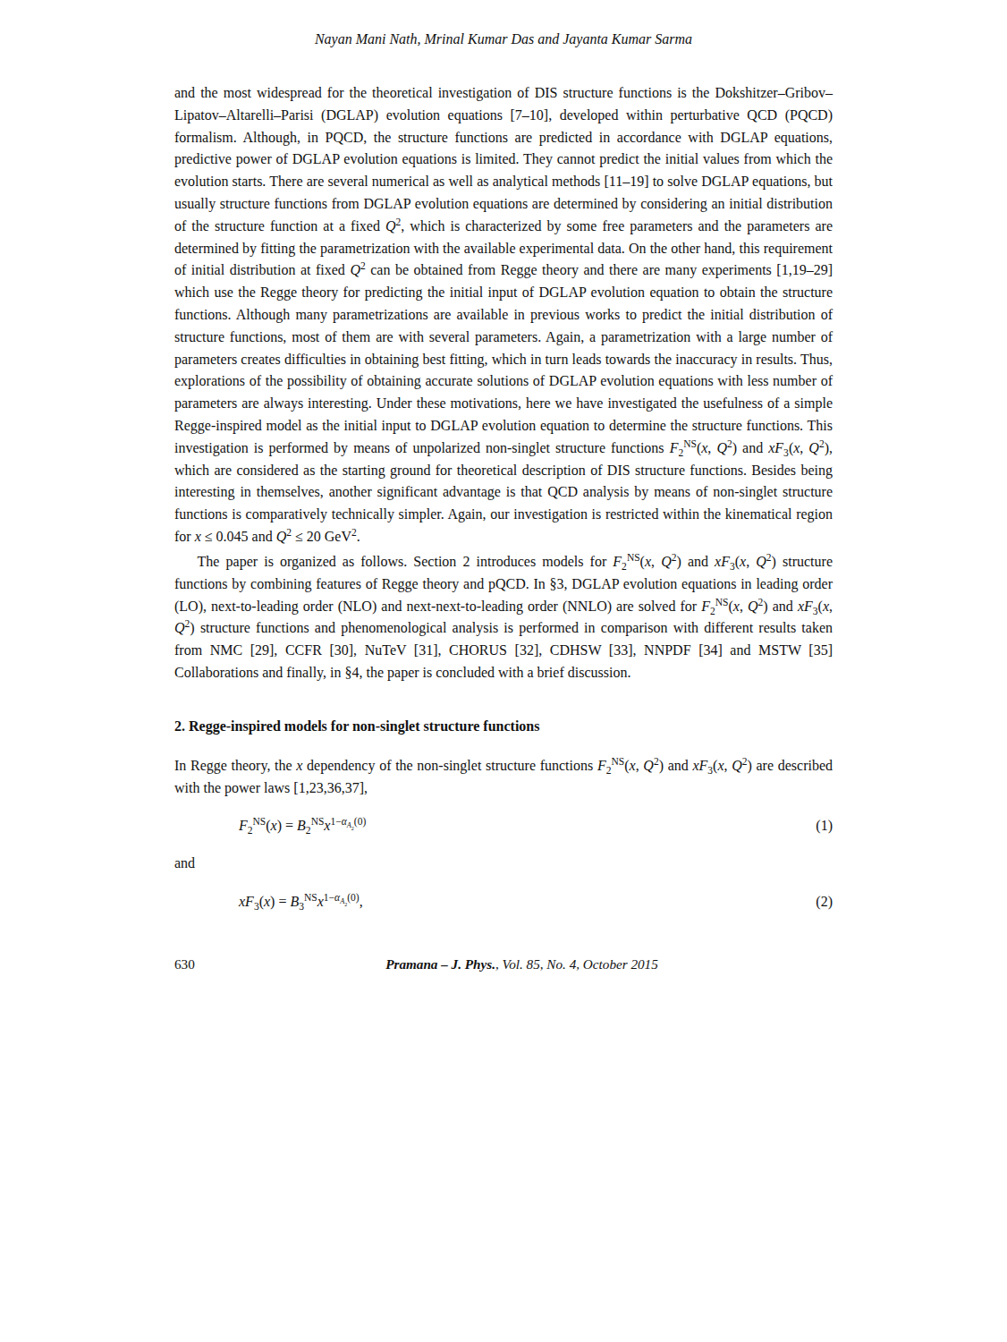Nayan Mani Nath, Mrinal Kumar Das and Jayanta Kumar Sarma
and the most widespread for the theoretical investigation of DIS structure functions is the Dokshitzer–Gribov–Lipatov–Altarelli–Parisi (DGLAP) evolution equations [7–10], developed within perturbative QCD (PQCD) formalism. Although, in PQCD, the structure functions are predicted in accordance with DGLAP equations, predictive power of DGLAP evolution equations is limited. They cannot predict the initial values from which the evolution starts. There are several numerical as well as analytical methods [11–19] to solve DGLAP equations, but usually structure functions from DGLAP evolution equations are determined by considering an initial distribution of the structure function at a fixed Q2, which is characterized by some free parameters and the parameters are determined by fitting the parametrization with the available experimental data. On the other hand, this requirement of initial distribution at fixed Q2 can be obtained from Regge theory and there are many experiments [1,19–29] which use the Regge theory for predicting the initial input of DGLAP evolution equation to obtain the structure functions. Although many parametrizations are available in previous works to predict the initial distribution of structure functions, most of them are with several parameters. Again, a parametrization with a large number of parameters creates difficulties in obtaining best fitting, which in turn leads towards the inaccuracy in results. Thus, explorations of the possibility of obtaining accurate solutions of DGLAP evolution equations with less number of parameters are always interesting. Under these motivations, here we have investigated the usefulness of a simple Regge-inspired model as the initial input to DGLAP evolution equation to determine the structure functions. This investigation is performed by means of unpolarized non-singlet structure functions F2NS(x, Q2) and xF3(x, Q2), which are considered as the starting ground for theoretical description of DIS structure functions. Besides being interesting in themselves, another significant advantage is that QCD analysis by means of non-singlet structure functions is comparatively technically simpler. Again, our investigation is restricted within the kinematical region for x ≤ 0.045 and Q2 ≤ 20 GeV2.
The paper is organized as follows. Section 2 introduces models for F2NS(x, Q2) and xF3(x, Q2) structure functions by combining features of Regge theory and pQCD. In §3, DGLAP evolution equations in leading order (LO), next-to-leading order (NLO) and next-next-to-leading order (NNLO) are solved for F2NS(x, Q2) and xF3(x, Q2) structure functions and phenomenological analysis is performed in comparison with different results taken from NMC [29], CCFR [30], NuTeV [31], CHORUS [32], CDHSW [33], NNPDF [34] and MSTW [35] Collaborations and finally, in §4, the paper is concluded with a brief discussion.
2. Regge-inspired models for non-singlet structure functions
In Regge theory, the x dependency of the non-singlet structure functions F2NS(x, Q2) and xF3(x, Q2) are described with the power laws [1,23,36,37],
F2NS(x) = B2NSx1−αA2(0)
(1)
and
xF3(x) = B3NSx1−αA2(0),
(2)
630
Pramana – J. Phys., Vol. 85, No. 4, October 2015